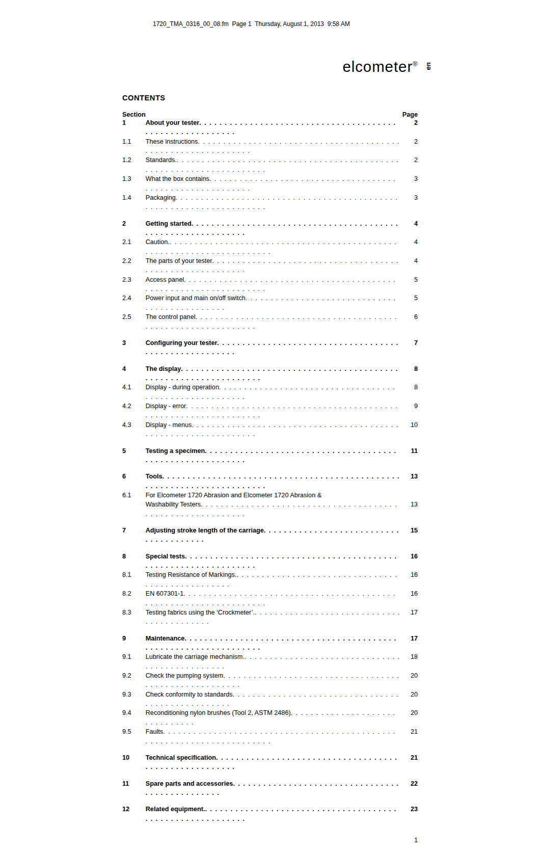1720_TMA_0316_00_08.fm Page 1 Thursday, August 1, 2013 9:58 AM
elcometer® en
CONTENTS
| Section | | Page |
| 1 | About your tester . . . . . . . . . . . . . . . . . . . . . . . . . . . . . . . . . . . . . . . . . . . . . . . . . . . . . . . . . | 2 |
| 1.1 | These instructions . . . . . . . . . . . . . . . . . . . . . . . . . . . . . . . . . . . . . . . . . . . . . . . . . . . . . . . . . . . . . | 2 |
| 1.2 | Standards. . . . . . . . . . . . . . . . . . . . . . . . . . . . . . . . . . . . . . . . . . . . . . . . . . . . . . . . . . . . . . . . . . . . . | 2 |
| 1.3 | What the box contains . . . . . . . . . . . . . . . . . . . . . . . . . . . . . . . . . . . . . . . . . . . . . . . . . . . . . . . . . . | 3 |
| 1.4 | Packaging . . . . . . . . . . . . . . . . . . . . . . . . . . . . . . . . . . . . . . . . . . . . . . . . . . . . . . . . . . . . . . . . . . . . | 3 |
| 2 | Getting started . . . . . . . . . . . . . . . . . . . . . . . . . . . . . . . . . . . . . . . . . . . . . . . . . . . . . . . . . . . . . | 4 |
| 2.1 | Caution. . . . . . . . . . . . . . . . . . . . . . . . . . . . . . . . . . . . . . . . . . . . . . . . . . . . . . . . . . . . . . . . . . . . . . . | 4 |
| 2.2 | The parts of your tester . . . . . . . . . . . . . . . . . . . . . . . . . . . . . . . . . . . . . . . . . . . . . . . . . . . . . . . . . | 4 |
| 2.3 | Access panel . . . . . . . . . . . . . . . . . . . . . . . . . . . . . . . . . . . . . . . . . . . . . . . . . . . . . . . . . . . . . . . . . . | 5 |
| 2.4 | Power input and main on/off switch . . . . . . . . . . . . . . . . . . . . . . . . . . . . . . . . . . . . . . . . . . . . . . | 5 |
| 2.5 | The control panel . . . . . . . . . . . . . . . . . . . . . . . . . . . . . . . . . . . . . . . . . . . . . . . . . . . . . . . . . . . . . . | 6 |
| 3 | Configuring your tester . . . . . . . . . . . . . . . . . . . . . . . . . . . . . . . . . . . . . . . . . . . . . . . . . . . . . . | 7 |
| 4 | The display . . . . . . . . . . . . . . . . . . . . . . . . . . . . . . . . . . . . . . . . . . . . . . . . . . . . . . . . . . . . . . . . . . | 8 |
| 4.1 | Display - during operation . . . . . . . . . . . . . . . . . . . . . . . . . . . . . . . . . . . . . . . . . . . . . . . . . . . . . . . | 8 |
| 4.2 | Display - error . . . . . . . . . . . . . . . . . . . . . . . . . . . . . . . . . . . . . . . . . . . . . . . . . . . . . . . . . . . . . . . . . | 9 |
| 4.3 | Display - menus . . . . . . . . . . . . . . . . . . . . . . . . . . . . . . . . . . . . . . . . . . . . . . . . . . . . . . . . . . . . . . . | 10 |
| 5 | Testing a specimen . . . . . . . . . . . . . . . . . . . . . . . . . . . . . . . . . . . . . . . . . . . . . . . . . . . . . . . . . . | 11 |
| 6 | Tools . . . . . . . . . . . . . . . . . . . . . . . . . . . . . . . . . . . . . . . . . . . . . . . . . . . . . . . . . . . . . . . . . . . . . . . | 13 |
| 6.1 | For Elcometer 1720 Abrasion and Elcometer 1720 Abrasion & | |
| | Washability Testers . . . . . . . . . . . . . . . . . . . . . . . . . . . . . . . . . . . . . . . . . . . . . . . . . . . . . . . . . . . | 13 |
| 7 | Adjusting stroke length of the carriage . . . . . . . . . . . . . . . . . . . . . . . . . . . . . . . . . . . . . . . | 15 |
| 8 | Special tests . . . . . . . . . . . . . . . . . . . . . . . . . . . . . . . . . . . . . . . . . . . . . . . . . . . . . . . . . . . . . . . . | 16 |
| 8.1 | Testing Resistance of Markings. . . . . . . . . . . . . . . . . . . . . . . . . . . . . . . . . . . . . . . . . . . . . . . . . . | 16 |
| 8.2 | EN 607301-1 . . . . . . . . . . . . . . . . . . . . . . . . . . . . . . . . . . . . . . . . . . . . . . . . . . . . . . . . . . . . . . . . . . | 16 |
| 8.3 | Testing fabrics using the ‘Crockmeter’. . . . . . . . . . . . . . . . . . . . . . . . . . . . . . . . . . . . . . . . . . . | 17 |
| 9 | Maintenance . . . . . . . . . . . . . . . . . . . . . . . . . . . . . . . . . . . . . . . . . . . . . . . . . . . . . . . . . . . . . . . . . | 17 |
| 9.1 | Lubricate the carriage mechanism. . . . . . . . . . . . . . . . . . . . . . . . . . . . . . . . . . . . . . . . . . . . . . . . | 18 |
| 9.2 | Check the pumping system . . . . . . . . . . . . . . . . . . . . . . . . . . . . . . . . . . . . . . . . . . . . . . . . . . . . . . | 20 |
| 9.3 | Check conformity to standards . . . . . . . . . . . . . . . . . . . . . . . . . . . . . . . . . . . . . . . . . . . . . . . . . . | 20 |
| 9.4 | Reconditioning nylon brushes (Tool 2, ASTM 2486) . . . . . . . . . . . . . . . . . . . . . . . . . . . . . . . | 20 |
| 9.5 | Faults . . . . . . . . . . . . . . . . . . . . . . . . . . . . . . . . . . . . . . . . . . . . . . . . . . . . . . . . . . . . . . . . . . . . . . . | 21 |
| 10 | Technical specification . . . . . . . . . . . . . . . . . . . . . . . . . . . . . . . . . . . . . . . . . . . . . . . . . . . . . . | 21 |
| 11 | Spare parts and accessories . . . . . . . . . . . . . . . . . . . . . . . . . . . . . . . . . . . . . . . . . . . . . . . . | 22 |
| 12 | Related equipment. . . . . . . . . . . . . . . . . . . . . . . . . . . . . . . . . . . . . . . . . . . . . . . . . . . . . . . . . . . | 23 |
1